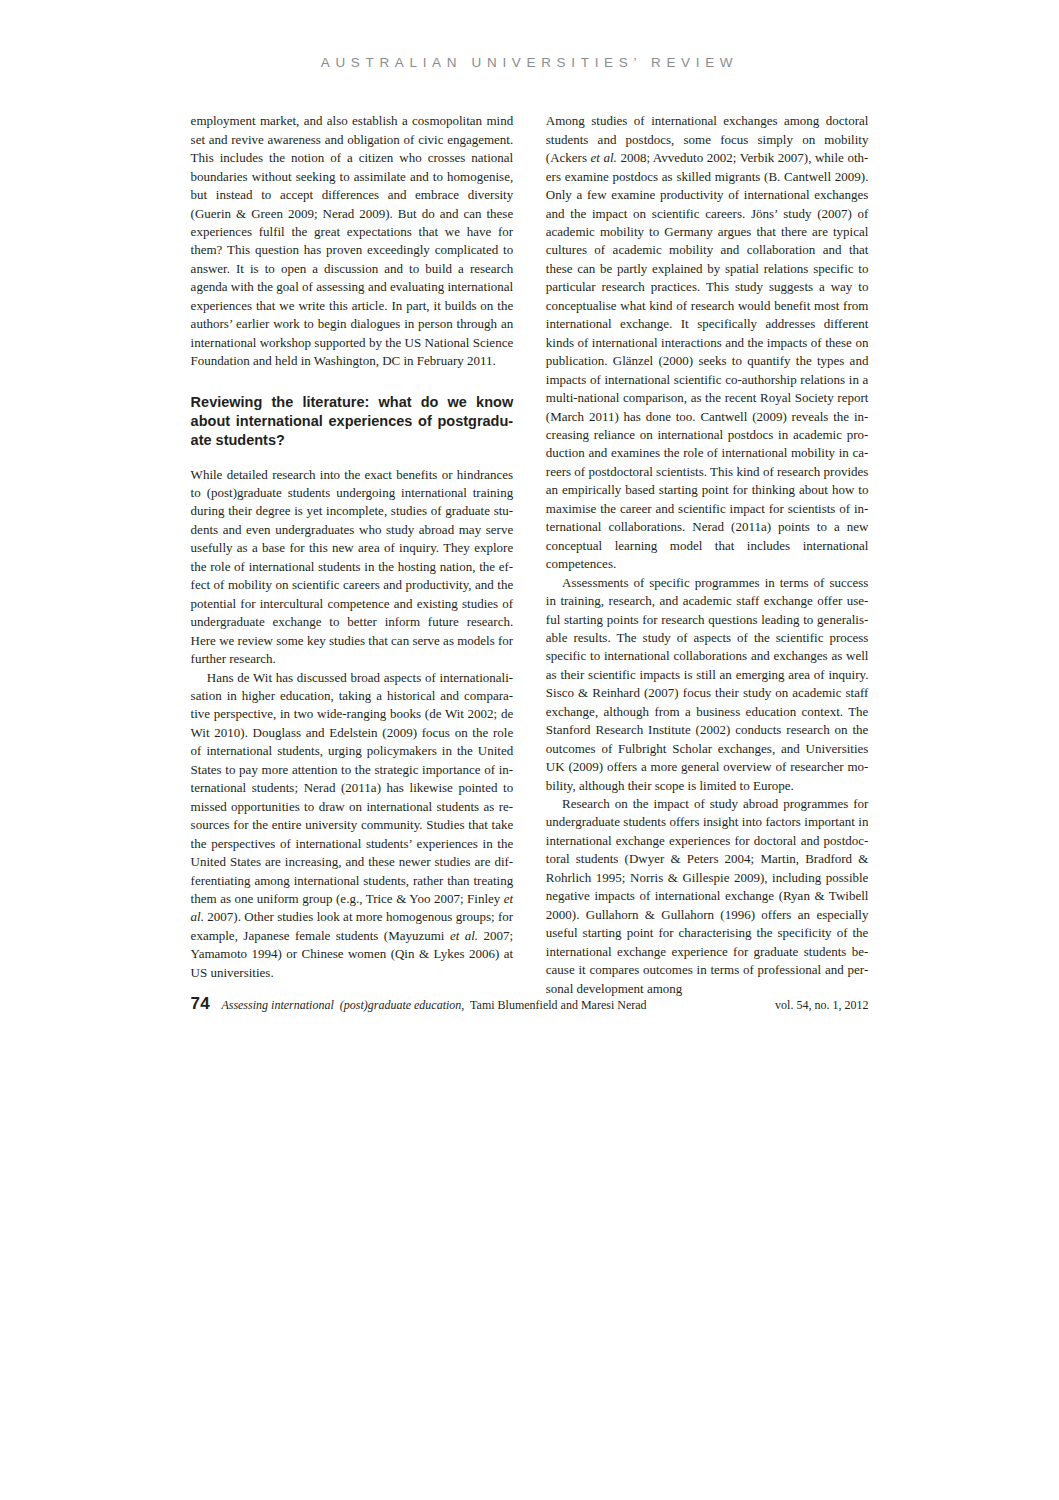Australian Universities’ Review
employment market, and also establish a cosmopolitan mind set and revive awareness and obligation of civic engagement. This includes the notion of a citizen who crosses national boundaries without seeking to assimilate and to homogenise, but instead to accept differences and embrace diversity (Guerin & Green 2009; Nerad 2009). But do and can these experiences fulfil the great expectations that we have for them? This question has proven exceedingly complicated to answer. It is to open a discussion and to build a research agenda with the goal of assessing and evaluating international experiences that we write this article. In part, it builds on the authors’ earlier work to begin dialogues in person through an international workshop supported by the US National Science Foundation and held in Washington, DC in February 2011.
Reviewing the literature: what do we know about international experiences of postgraduate students?
While detailed research into the exact benefits or hindrances to (post)graduate students undergoing international training during their degree is yet incomplete, studies of graduate students and even undergraduates who study abroad may serve usefully as a base for this new area of inquiry. They explore the role of international students in the hosting nation, the effect of mobility on scientific careers and productivity, and the potential for intercultural competence and existing studies of undergraduate exchange to better inform future research. Here we review some key studies that can serve as models for further research.
Hans de Wit has discussed broad aspects of internationalisation in higher education, taking a historical and comparative perspective, in two wide-ranging books (de Wit 2002; de Wit 2010). Douglass and Edelstein (2009) focus on the role of international students, urging policymakers in the United States to pay more attention to the strategic importance of international students; Nerad (2011a) has likewise pointed to missed opportunities to draw on international students as resources for the entire university community. Studies that take the perspectives of international students’ experiences in the United States are increasing, and these newer studies are differentiating among international students, rather than treating them as one uniform group (e.g., Trice & Yoo 2007; Finley et al. 2007). Other studies look at more homogenous groups; for example, Japanese female students (Mayuzumi et al. 2007; Yamamoto 1994) or Chinese women (Qin & Lykes 2006) at US universities.
Among studies of international exchanges among doctoral students and postdocs, some focus simply on mobility (Ackers et al. 2008; Avveduto 2002; Verbik 2007), while others examine postdocs as skilled migrants (B. Cantwell 2009). Only a few examine productivity of international exchanges and the impact on scientific careers. Jöns’ study (2007) of academic mobility to Germany argues that there are typical cultures of academic mobility and collaboration and that these can be partly explained by spatial relations specific to particular research practices. This study suggests a way to conceptualise what kind of research would benefit most from international exchange. It specifically addresses different kinds of international interactions and the impacts of these on publication. Glänzel (2000) seeks to quantify the types and impacts of international scientific co-authorship relations in a multi-national comparison, as the recent Royal Society report (March 2011) has done too. Cantwell (2009) reveals the increasing reliance on international postdocs in academic production and examines the role of international mobility in careers of postdoctoral scientists. This kind of research provides an empirically based starting point for thinking about how to maximise the career and scientific impact for scientists of international collaborations. Nerad (2011a) points to a new conceptual learning model that includes international competences.
Assessments of specific programmes in terms of success in training, research, and academic staff exchange offer useful starting points for research questions leading to generalisable results. The study of aspects of the scientific process specific to international collaborations and exchanges as well as their scientific impacts is still an emerging area of inquiry. Sisco & Reinhard (2007) focus their study on academic staff exchange, although from a business education context. The Stanford Research Institute (2002) conducts research on the outcomes of Fulbright Scholar exchanges, and Universities UK (2009) offers a more general overview of researcher mobility, although their scope is limited to Europe.
Research on the impact of study abroad programmes for undergraduate students offers insight into factors important in international exchange experiences for doctoral and postdoctoral students (Dwyer & Peters 2004; Martin, Bradford & Rohrlich 1995; Norris & Gillespie 2009), including possible negative impacts of international exchange (Ryan & Twibell 2000). Gullahorn & Gullahorn (1996) offers an especially useful starting point for characterising the specificity of the international exchange experience for graduate students because it compares outcomes in terms of professional and personal development among
74 Assessing international (post)graduate education, Tami Blumenfield and Maresi Nerad vol. 54, no. 1, 2012